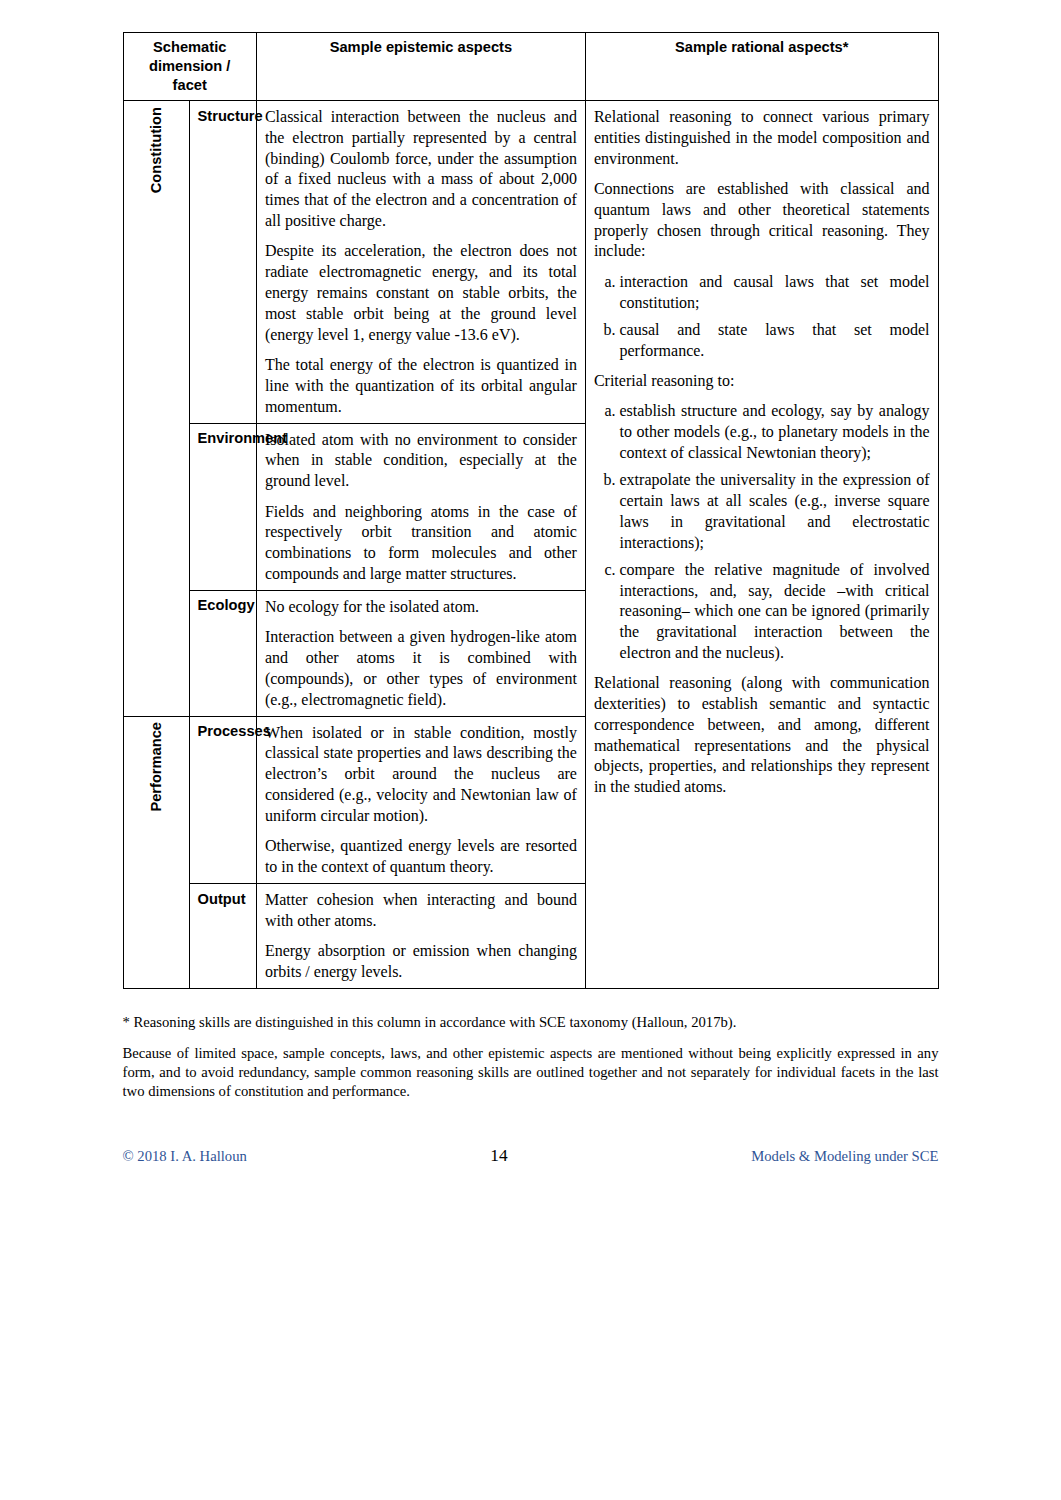| Schematic dimension / facet | Sample epistemic aspects | Sample rational aspects* |
| --- | --- | --- |
| Constitution | Structure | Classical interaction between the nucleus and the electron partially represented by a central (binding) Coulomb force, under the assumption of a fixed nucleus with a mass of about 2,000 times that of the electron and a concentration of all positive charge. Despite its acceleration, the electron does not radiate electromagnetic energy, and its total energy remains constant on stable orbits, the most stable orbit being at the ground level (energy level 1, energy value -13.6 eV). The total energy of the electron is quantized in line with the quantization of its orbital angular momentum. | Relational reasoning to connect various primary entities distinguished in the model composition and environment. Connections are established with classical and quantum laws and other theoretical statements properly chosen through critical reasoning. They include: interaction and causal laws that set model constitution; causal and state laws that set model performance. Criterial reasoning to: establish structure and ecology, say by analogy to other models (e.g., to planetary models in the context of classical Newtonian theory); extrapolate the universality in the expression of certain laws at all scales (e.g., inverse square laws in gravitational and electrostatic interactions); compare the relative magnitude of involved interactions, and, say, decide –with critical reasoning– which one can be ignored (primarily the gravitational interaction between the electron and the nucleus). Relational reasoning (along with communication dexterities) to establish semantic and syntactic correspondence between, and among, different mathematical representations and the physical objects, properties, and relationships they represent in the studied atoms. |
| Environment | Isolated atom with no environment to consider when in stable condition, especially at the ground level. Fields and neighboring atoms in the case of respectively orbit transition and atomic combinations to form molecules and other compounds and large matter structures. |
| Ecology | No ecology for the isolated atom. Interaction between a given hydrogen-like atom and other atoms it is combined with (compounds), or other types of environment (e.g., electromagnetic field). |
| Performance | Processes | When isolated or in stable condition, mostly classical state properties and laws describing the electron’s orbit around the nucleus are considered (e.g., velocity and Newtonian law of uniform circular motion). Otherwise, quantized energy levels are resorted to in the context of quantum theory. |
| Output | Matter cohesion when interacting and bound with other atoms. Energy absorption or emission when changing orbits / energy levels. |
* Reasoning skills are distinguished in this column in accordance with SCE taxonomy (Halloun, 2017b).
Because of limited space, sample concepts, laws, and other epistemic aspects are mentioned without being explicitly expressed in any form, and to avoid redundancy, sample common reasoning skills are outlined together and not separately for individual facets in the last two dimensions of constitution and performance.
© 2018 I. A. Halloun 14 Models & Modeling under SCE